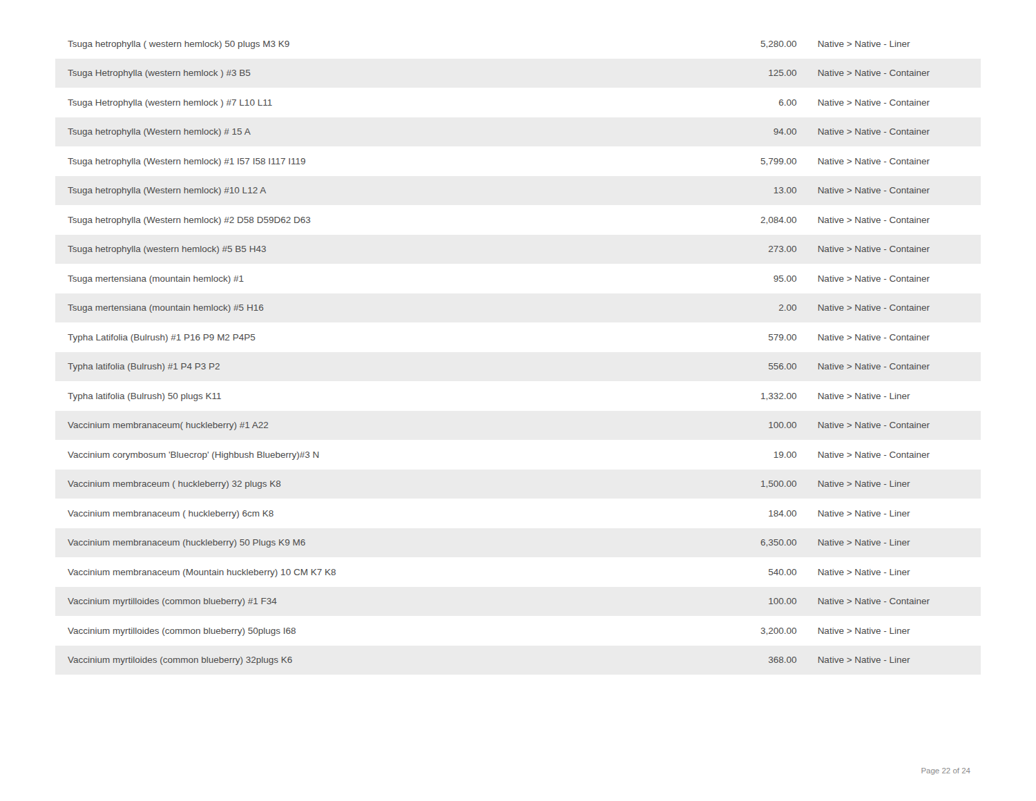| Tsuga hetrophylla ( western hemlock) 50 plugs M3 K9 | 5,280.00 | Native > Native - Liner |
| Tsuga Hetrophylla (western hemlock ) #3 B5 | 125.00 | Native > Native - Container |
| Tsuga Hetrophylla (western hemlock ) #7 L10 L11 | 6.00 | Native > Native - Container |
| Tsuga hetrophylla (Western hemlock) # 15 A | 94.00 | Native > Native - Container |
| Tsuga hetrophylla (Western hemlock) #1 I57 I58 I117 I119 | 5,799.00 | Native > Native - Container |
| Tsuga hetrophylla (Western hemlock) #10 L12 A | 13.00 | Native > Native - Container |
| Tsuga hetrophylla (Western hemlock) #2 D58 D59D62 D63 | 2,084.00 | Native > Native - Container |
| Tsuga hetrophylla (western hemlock) #5 B5 H43 | 273.00 | Native > Native - Container |
| Tsuga mertensiana (mountain hemlock) #1 | 95.00 | Native > Native - Container |
| Tsuga mertensiana (mountain hemlock) #5 H16 | 2.00 | Native > Native - Container |
| Typha Latifolia (Bulrush) #1 P16 P9 M2 P4P5 | 579.00 | Native > Native - Container |
| Typha latifolia (Bulrush) #1 P4 P3 P2 | 556.00 | Native > Native - Container |
| Typha latifolia (Bulrush) 50 plugs K11 | 1,332.00 | Native > Native - Liner |
| Vaccinium membranaceum( huckleberry) #1 A22 | 100.00 | Native > Native - Container |
| Vaccinium corymbosum 'Bluecrop' (Highbush Blueberry)#3 N | 19.00 | Native > Native - Container |
| Vaccinium membraceum ( huckleberry) 32 plugs K8 | 1,500.00 | Native > Native - Liner |
| Vaccinium membranaceum ( huckleberry) 6cm K8 | 184.00 | Native > Native - Liner |
| Vaccinium membranaceum (huckleberry) 50 Plugs K9 M6 | 6,350.00 | Native > Native - Liner |
| Vaccinium membranaceum (Mountain huckleberry) 10 CM K7 K8 | 540.00 | Native > Native - Liner |
| Vaccinium myrtilloides (common blueberry) #1 F34 | 100.00 | Native > Native - Container |
| Vaccinium myrtilloides (common blueberry) 50plugs I68 | 3,200.00 | Native > Native - Liner |
| Vaccinium myrtiloides (common blueberry) 32plugs K6 | 368.00 | Native > Native - Liner |
Page 22 of 24